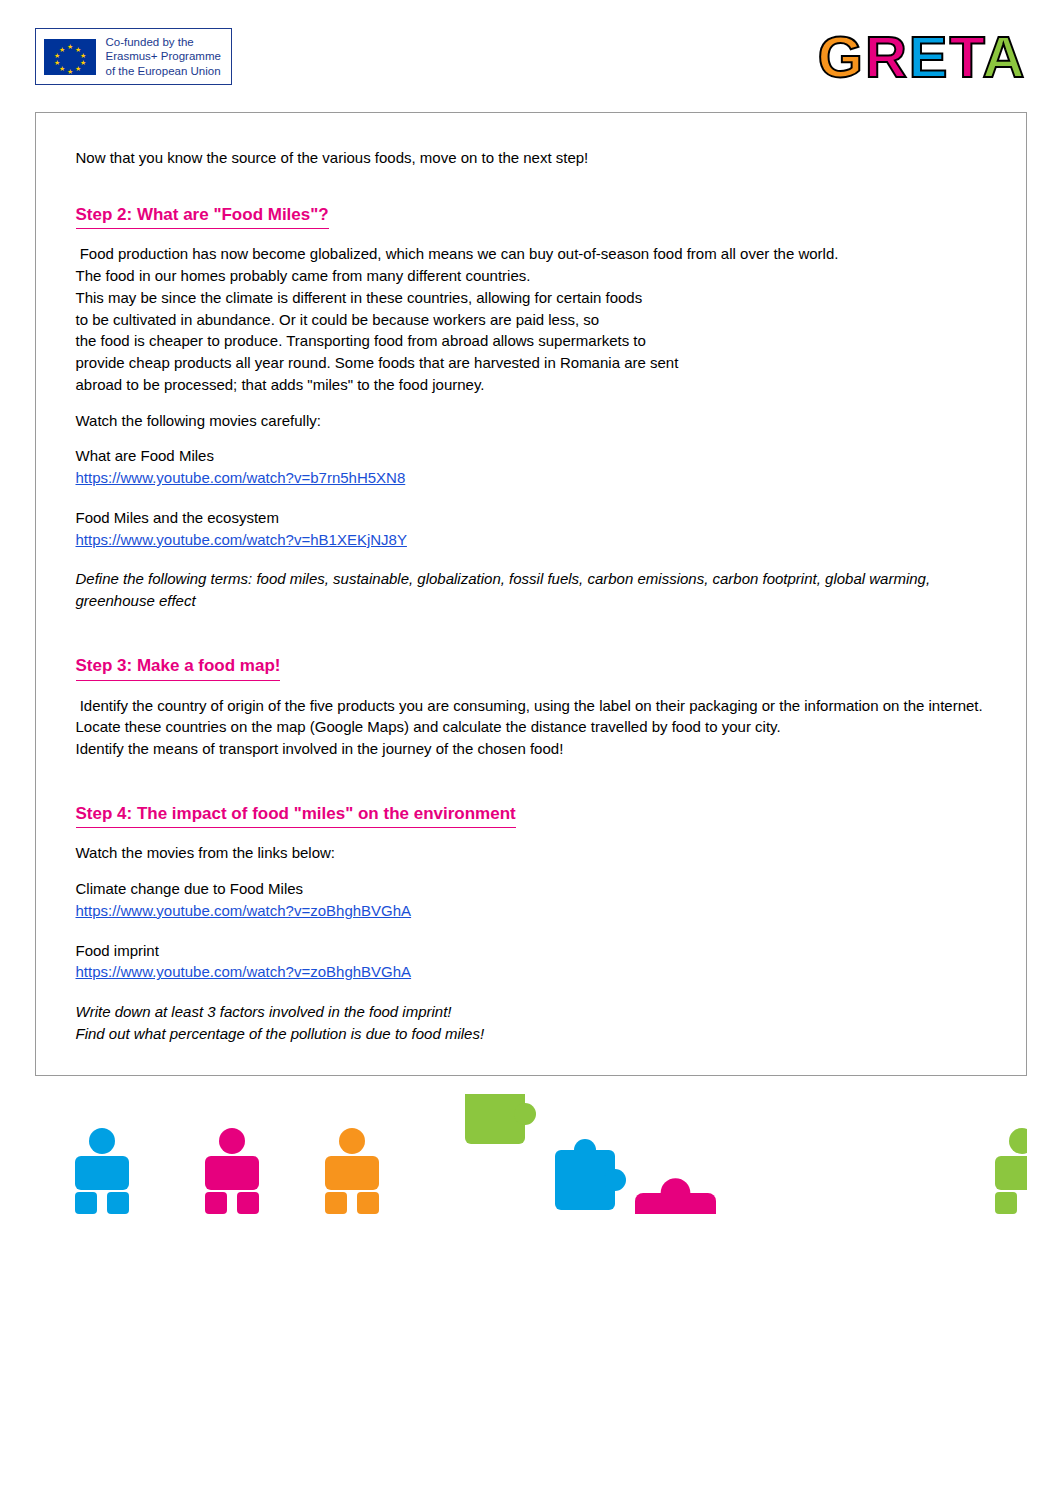★ ★ ★ ★ ★ ★ ★ ★ ★ ★
Co-funded by the
Erasmus+ Programme
of the European Union
GRETA
Now that you know the source of the various foods, move on to the next step!
Step 2: What are "Food Miles"?
Food production has now become globalized, which means we can buy out-of-season food from all over the world.
The food in our homes probably came from many different countries.
This may be since the climate is different in these countries, allowing for certain foods
to be cultivated in abundance. Or it could be because workers are paid less, so
the food is cheaper to produce. Transporting food from abroad allows supermarkets to
provide cheap products all year round. Some foods that are harvested in Romania are sent
abroad to be processed; that adds "miles" to the food journey.
Watch the following movies carefully:
What are Food Miles
https://www.youtube.com/watch?v=b7rn5hH5XN8
Food Miles and the ecosystem
https://www.youtube.com/watch?v=hB1XEKjNJ8Y
Define the following terms: food miles, sustainable, globalization, fossil fuels, carbon emissions, carbon footprint, global warming, greenhouse effect
Step 3: Make a food map!
Identify the country of origin of the five products you are consuming, using the label on their packaging or the information on the internet.
Locate these countries on the map (Google Maps) and calculate the distance travelled by food to your city.
Identify the means of transport involved in the journey of the chosen food!
Step 4: The impact of food "miles" on the environment
Watch the movies from the links below:
Climate change due to Food Miles
https://www.youtube.com/watch?v=zoBhghBVGhA
Food imprint
https://www.youtube.com/watch?v=zoBhghBVGhA
Write down at least 3 factors involved in the food imprint!
Find out what percentage of the pollution is due to food miles!